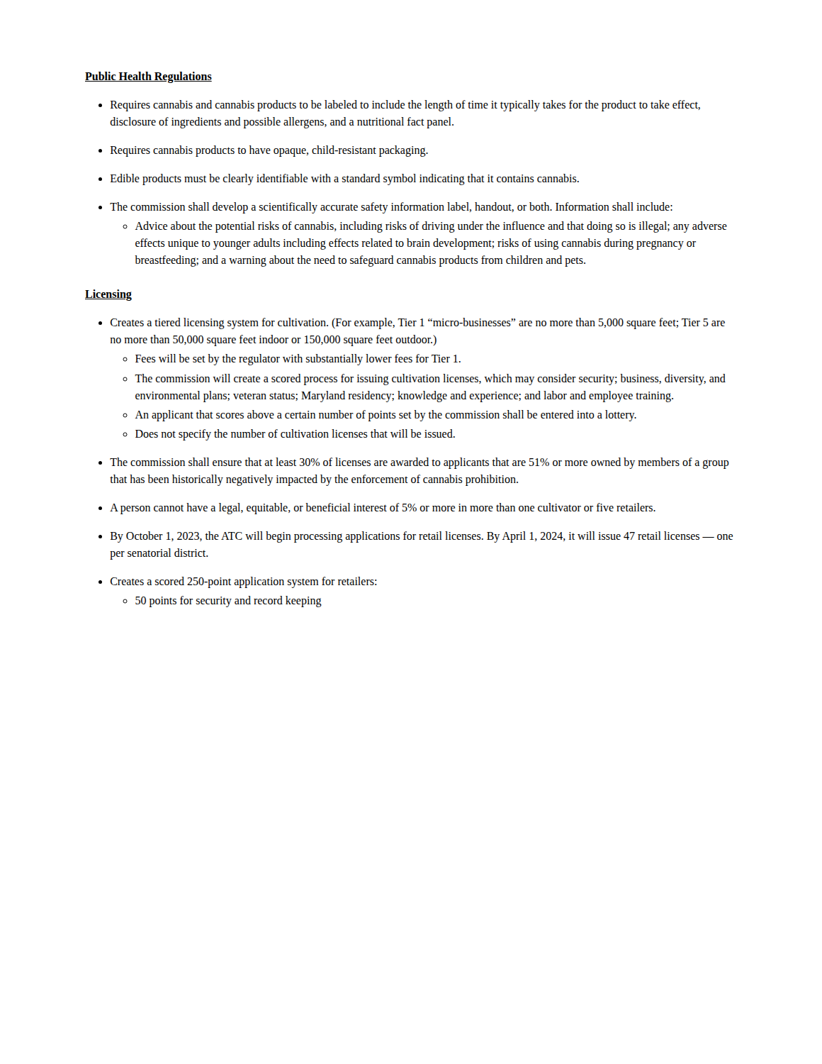Public Health Regulations
Requires cannabis and cannabis products to be labeled to include the length of time it typically takes for the product to take effect, disclosure of ingredients and possible allergens, and a nutritional fact panel.
Requires cannabis products to have opaque, child-resistant packaging.
Edible products must be clearly identifiable with a standard symbol indicating that it contains cannabis.
The commission shall develop a scientifically accurate safety information label, handout, or both. Information shall include:
Advice about the potential risks of cannabis, including risks of driving under the influence and that doing so is illegal; any adverse effects unique to younger adults including effects related to brain development; risks of using cannabis during pregnancy or breastfeeding; and a warning about the need to safeguard cannabis products from children and pets.
Licensing
Creates a tiered licensing system for cultivation. (For example, Tier 1 “micro-businesses” are no more than 5,000 square feet; Tier 5 are no more than 50,000 square feet indoor or 150,000 square feet outdoor.)
Fees will be set by the regulator with substantially lower fees for Tier 1.
The commission will create a scored process for issuing cultivation licenses, which may consider security; business, diversity, and environmental plans; veteran status; Maryland residency; knowledge and experience; and labor and employee training.
An applicant that scores above a certain number of points set by the commission shall be entered into a lottery.
Does not specify the number of cultivation licenses that will be issued.
The commission shall ensure that at least 30% of licenses are awarded to applicants that are 51% or more owned by members of a group that has been historically negatively impacted by the enforcement of cannabis prohibition.
A person cannot have a legal, equitable, or beneficial interest of 5% or more in more than one cultivator or five retailers.
By October 1, 2023, the ATC will begin processing applications for retail licenses. By April 1, 2024, it will issue 47 retail licenses — one per senatorial district.
Creates a scored 250-point application system for retailers:
50 points for security and record keeping